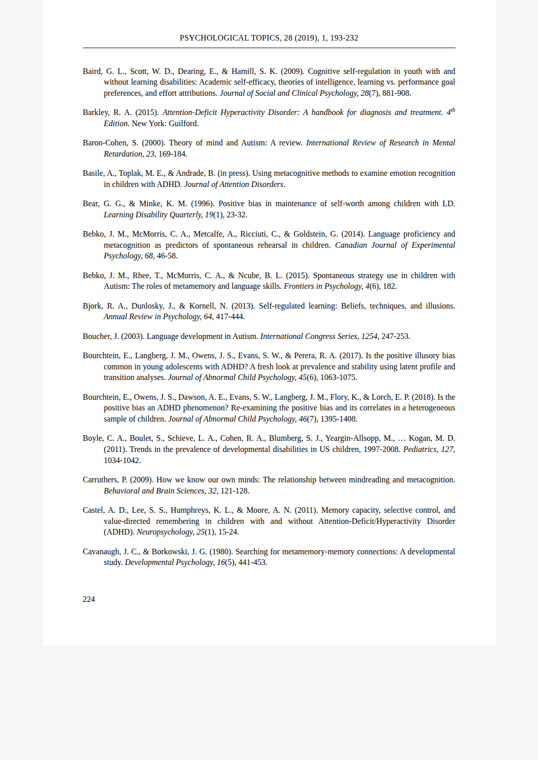PSYCHOLOGICAL TOPICS, 28 (2019), 1, 193-232
Baird, G. L., Scott, W. D., Dearing, E., & Hamill, S. K. (2009). Cognitive self-regulation in youth with and without learning disabilities: Academic self-efficacy, theories of intelligence, learning vs. performance goal preferences, and effort attributions. Journal of Social and Clinical Psychology, 28(7), 881-908.
Barkley, R. A. (2015). Attention-Deficit Hyperactivity Disorder: A handbook for diagnosis and treatment. 4th Edition. New York: Guilford.
Baron-Cohen, S. (2000). Theory of mind and Autism: A review. International Review of Research in Mental Retardation, 23, 169-184.
Basile, A., Toplak, M. E., & Andrade, B. (in press). Using metacognitive methods to examine emotion recognition in children with ADHD. Journal of Attention Disorders.
Bear, G. G., & Minke, K. M. (1996). Positive bias in maintenance of self-worth among children with LD. Learning Disability Quarterly, 19(1), 23-32.
Bebko, J. M., McMorris, C. A., Metcalfe, A., Ricciuti, C., & Goldstein, G. (2014). Language proficiency and metacognition as predictors of spontaneous rehearsal in children. Canadian Journal of Experimental Psychology, 68, 46-58.
Bebko, J. M., Rhee, T., McMorris, C. A., & Ncube, B. L. (2015). Spontaneous strategy use in children with Autism: The roles of metamemory and language skills. Frontiers in Psychology, 4(6), 182.
Bjork, R. A., Dunlosky, J., & Kornell, N. (2013). Self-regulated learning: Beliefs, techniques, and illusions. Annual Review in Psychology, 64, 417-444.
Boucher, J. (2003). Language development in Autism. International Congress Series, 1254, 247-253.
Bourchtein, E., Langberg, J. M., Owens, J. S., Evans, S. W., & Perera, R. A. (2017). Is the positive illusory bias common in young adolescents with ADHD? A fresh look at prevalence and stability using latent profile and transition analyses. Journal of Abnormal Child Psychology, 45(6), 1063-1075.
Bourchtein, E., Owens, J. S., Dawson, A. E., Evans, S. W., Langberg, J. M., Flory, K., & Lorch, E. P. (2018). Is the positive bias an ADHD phenomenon? Re-examining the positive bias and its correlates in a heterogeneous sample of children. Journal of Abnormal Child Psychology, 46(7), 1395-1408.
Boyle, C. A., Boulet, S., Schieve, L. A., Cohen, R. A., Blumberg, S. J., Yeargin-Allsopp, M., … Kogan, M. D. (2011). Trends in the prevalence of developmental disabilities in US children, 1997-2008. Pediatrics, 127, 1034-1042.
Carruthers, P. (2009). How we know our own minds: The relationship between mindreading and metacognition. Behavioral and Brain Sciences, 32, 121-128.
Castel, A. D., Lee, S. S., Humphreys, K. L., & Moore, A. N. (2011). Memory capacity, selective control, and value-directed remembering in children with and without Attention-Deficit/Hyperactivity Disorder (ADHD). Neuropsychology, 25(1), 15-24.
Cavanaugh, J. C., & Borkowski, J. G. (1980). Searching for metamemory-memory connections: A developmental study. Developmental Psychology, 16(5), 441-453.
224